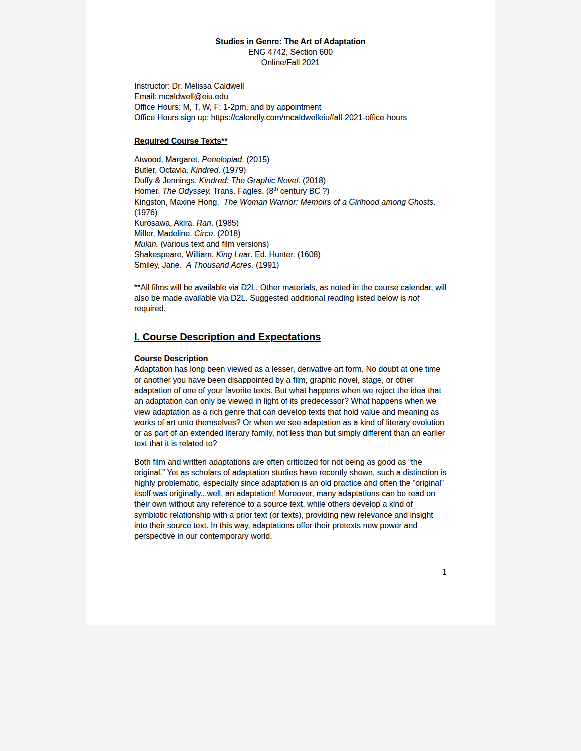Studies in Genre: The Art of Adaptation
ENG 4742, Section 600
Online/Fall 2021
Instructor: Dr. Melissa Caldwell
Email: mcaldwell@eiu.edu
Office Hours: M, T, W, F: 1-2pm, and by appointment
Office Hours sign up: https://calendly.com/mcaldwelleiu/fall-2021-office-hours
Required Course Texts**
Atwood, Margaret. Penelopiad. (2015)
Butler, Octavia. Kindred. (1979)
Duffy & Jennings. Kindred: The Graphic Novel. (2018)
Homer. The Odyssey. Trans. Fagles. (8th century BC ?)
Kingston, Maxine Hong. The Woman Warrior: Memoirs of a Girlhood among Ghosts. (1976)
Kurosawa, Akira. Ran. (1985)
Miller, Madeline. Circe. (2018)
Mulan. (various text and film versions)
Shakespeare, William. King Lear. Ed. Hunter. (1608)
Smiley, Jane. A Thousand Acres. (1991)
**All films will be available via D2L. Other materials, as noted in the course calendar, will also be made available via D2L. Suggested additional reading listed below is not required.
I. Course Description and Expectations
Course Description
Adaptation has long been viewed as a lesser, derivative art form. No doubt at one time or another you have been disappointed by a film, graphic novel, stage, or other adaptation of one of your favorite texts. But what happens when we reject the idea that an adaptation can only be viewed in light of its predecessor? What happens when we view adaptation as a rich genre that can develop texts that hold value and meaning as works of art unto themselves? Or when we see adaptation as a kind of literary evolution or as part of an extended literary family, not less than but simply different than an earlier text that it is related to?
Both film and written adaptations are often criticized for not being as good as “the original.” Yet as scholars of adaptation studies have recently shown, such a distinction is highly problematic, especially since adaptation is an old practice and often the “original” itself was originally...well, an adaptation! Moreover, many adaptations can be read on their own without any reference to a source text, while others develop a kind of symbiotic relationship with a prior text (or texts), providing new relevance and insight into their source text. In this way, adaptations offer their pretexts new power and perspective in our contemporary world.
1